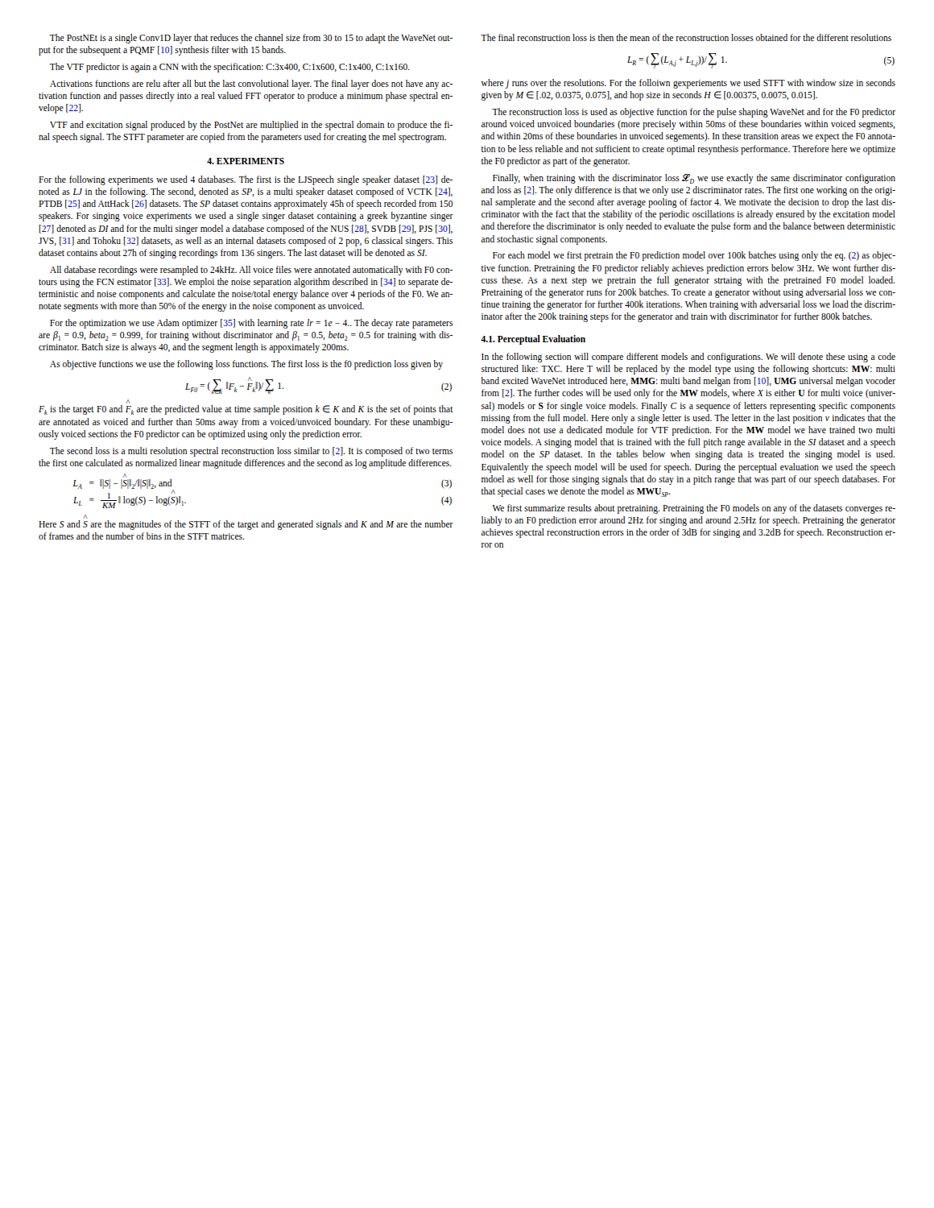The PostNEt is a single Conv1D layer that reduces the channel size from 30 to 15 to adapt the WaveNet output for the subsequent a PQMF [10] synthesis filter with 15 bands.
The VTF predictor is again a CNN with the specification: C:3x400, C:1x600, C:1x400, C:1x160.
Activations functions are relu after all but the last convolutional layer. The final layer does not have any activation function and passes directly into a real valued FFT operator to produce a minimum phase spectral envelope [22].
VTF and excitation signal produced by the PostNet are multiplied in the spectral domain to produce the final speech signal. The STFT parameter are copied from the parameters used for creating the mel spectrogram.
4. Experiments
For the following experiments we used 4 databases. The first is the LJSpeech single speaker dataset [23] denoted as LJ in the following. The second, denoted as SP, is a multi speaker dataset composed of VCTK [24], PTDB [25] and AttHack [26] datasets. The SP dataset contains approximately 45h of speech recorded from 150 speakers. For singing voice experiments we used a single singer dataset containing a greek byzantine singer [27] denoted as DI and for the multi singer model a database composed of the NUS [28], SVDB [29], PJS [30], JVS, [31] and Tohoku [32] datasets, as well as an internal datasets composed of 2 pop, 6 classical singers. This dataset contains about 27h of singing recordings from 136 singers. The last dataset will be denoted as SI.
All database recordings were resampled to 24kHz. All voice files were annotated automatically with F0 contours using the FCN estimator [33]. We emploi the noise separation algorithm described in [34] to separate deterministic and noise components and calculate the noise/total energy balance over 4 periods of the F0. We annotate segments with more than 50% of the energy in the noise component as unvoiced.
For the optimization we use Adam optimizer [35] with learning rate lr = 1e − 4.. The decay rate parameters are β1 = 0.9, beta2 = 0.999, for training without discriminator and β1 = 0.5, beta2 = 0.5 for training with discriminator. Batch size is always 40, and the segment length is appoximately 200ms.
As objective functions we use the following loss functions. The first loss is the f0 prediction loss given by
| L F0 = ( ∑ k ∈ K ‖ F k − F k ‖)/ ∑ k 1. | (2) |
Fk is the target F0 and Fk are the predicted value at time sample position k ∈ K and K is the set of points that are annotated as voiced and further than 50ms away from a voiced/unvoiced boundary. For these unambiguously voiced sections the F0 predictor can be optimized using only the prediction error.
The second loss is a multi resolution spectral reconstruction loss similar to [2]. It is composed of two terms the first one calculated as normalized linear magnitude differences and the second as log amplitude differences.
| L A | = | ‖/ S / − / S /‖ 2 /‖/ S /‖ 2 , and | (3) |
| L L | = | 1 KM ‖ log( S ) − log( S )‖ 1 . | (4) |
Here S and S are the magnitudes of the STFT of the target and generated signals and K and M are the number of frames and the number of bins in the STFT matrices.
The final reconstruction loss is then the mean of the reconstruction losses obtained for the different resolutions
| L R = ( ∑ j ( L A,j + L L,j ))/ ∑ j 1. | (5) |
where j runs over the resolutions. For the folloiwn gexperiements we used STFT with window size in seconds given by M ∈ [.02, 0.0375, 0.075], and hop size in seconds H ∈ [0.00375, 0.0075, 0.015].
The reconstruction loss is used as objective function for the pulse shaping WaveNet and for the F0 predictor around voiced unvoiced boundaries (more precisely within 50ms of these boundaries within voiced segments, and within 20ms of these boundaries in unvoiced segements). In these transition areas we expect the F0 annotation to be less reliable and not sufficient to create optimal resynthesis performance. Therefore here we optimize the F0 predictor as part of the generator.
Finally, when training with the discriminator loss 𝓛D we use exactly the same discriminator configuration and loss as [2]. The only difference is that we only use 2 discriminator rates. The first one working on the original samplerate and the second after average pooling of factor 4. We motivate the decision to drop the last discriminator with the fact that the stability of the periodic oscillations is already ensured by the excitation model and therefore the discriminator is only needed to evaluate the pulse form and the balance between deterministic and stochastic signal components.
For each model we first pretrain the F0 prediction model over 100k batches using only the eq. (2) as objective function. Pretraining the F0 predictor reliably achieves prediction errors below 3Hz. We wont further discuss these. As a next step we pretrain the full generator strtaing with the pretrained F0 model loaded. Pretraining of the generator runs for 200k batches. To create a generator without using adversarial loss we continue training the generator for further 400k iterations. When training with adversarial loss we load the discriminator after the 200k training steps for the generator and train with discriminator for further 800k batches.
4.1. Perceptual Evaluation
In the following section will compare different models and configurations. We will denote these using a code structured like: TXC. Here T will be replaced by the model type using the following shortcuts: MW: multi band excited WaveNet introduced here, MMG: multi band melgan from [10], UMG universal melgan vocoder from [2]. The further codes will be used only for the MW models, where X is either U for multi voice (universal) models or S for single voice models. Finally C is a sequence of letters representing specific components missing from the full model. Here only a single letter is used. The letter in the last position v indicates that the model does not use a dedicated module for VTF prediction. For the MW model we have trained two multi voice models. A singing model that is trained with the full pitch range available in the SI dataset and a speech model on the SP dataset. In the tables below when singing data is treated the singing model is used. Equivalently the speech model will be used for speech. During the perceptual evaluation we used the speech mdoel as well for those singing signals that do stay in a pitch range that was part of our speech databases. For that special cases we denote the model as MWUSP.
We first summarize results about pretraining. Pretraining the F0 models on any of the datasets converges reliably to an F0 prediction error around 2Hz for singing and around 2.5Hz for speech. Pretraining the generator achieves spectral reconstruction errors in the order of 3dB for singing and 3.2dB for speech. Reconstruction error on